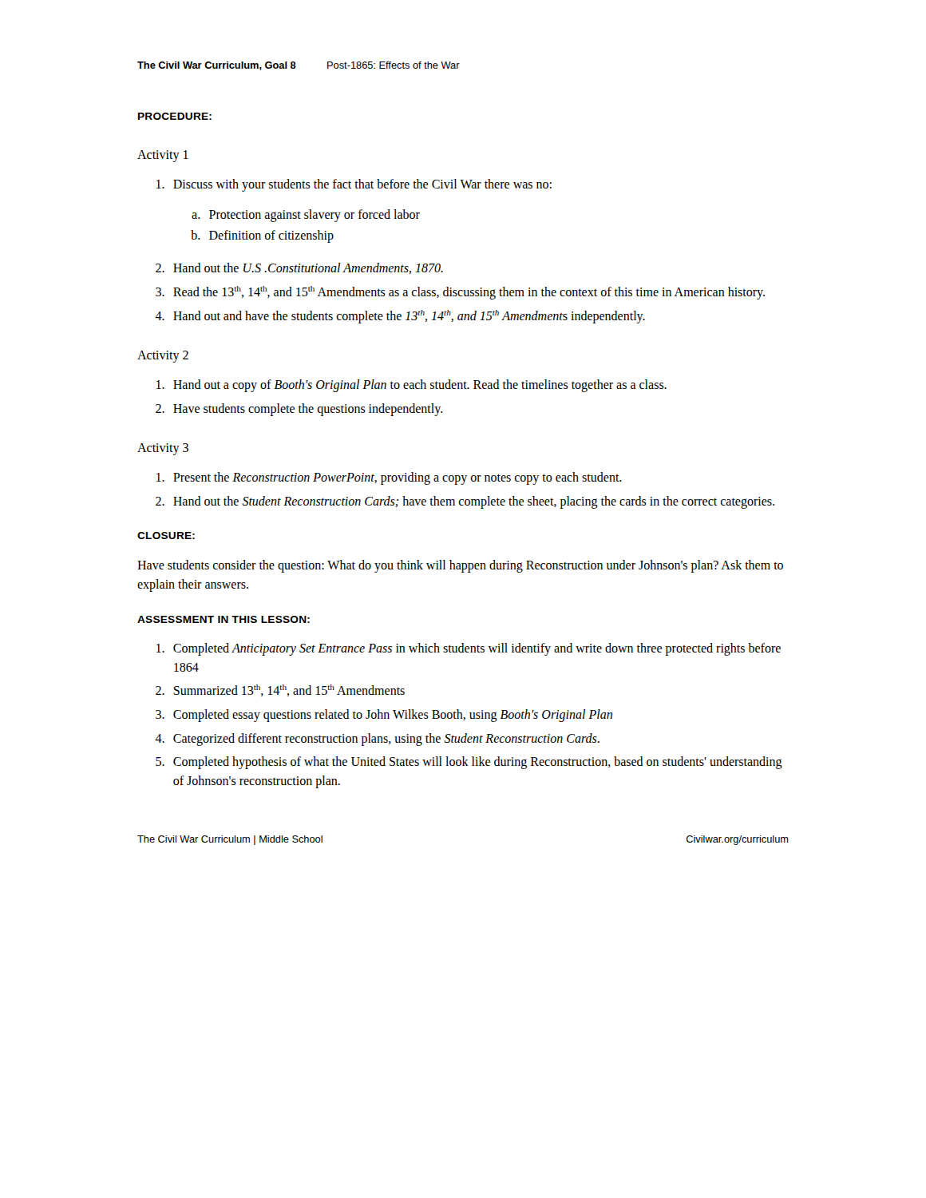The Civil War Curriculum, Goal 8 Post-1865: Effects of the War
PROCEDURE:
Activity 1
Discuss with your students the fact that before the Civil War there was no:
Protection against slavery or forced labor
Definition of citizenship
Hand out the U.S .Constitutional Amendments, 1870.
Read the 13th, 14th, and 15th Amendments as a class, discussing them in the context of this time in American history.
Hand out and have the students complete the 13th, 14th, and 15th Amendments independently.
Activity 2
Hand out a copy of Booth's Original Plan to each student. Read the timelines together as a class.
Have students complete the questions independently.
Activity 3
Present the Reconstruction PowerPoint, providing a copy or notes copy to each student.
Hand out the Student Reconstruction Cards; have them complete the sheet, placing the cards in the correct categories.
CLOSURE:
Have students consider the question: What do you think will happen during Reconstruction under Johnson's plan? Ask them to explain their answers.
ASSESSMENT IN THIS LESSON:
Completed Anticipatory Set Entrance Pass in which students will identify and write down three protected rights before 1864
Summarized 13th, 14th, and 15th Amendments
Completed essay questions related to John Wilkes Booth, using Booth's Original Plan
Categorized different reconstruction plans, using the Student Reconstruction Cards.
Completed hypothesis of what the United States will look like during Reconstruction, based on students' understanding of Johnson's reconstruction plan.
The Civil War Curriculum | Middle School Civilwar.org/curriculum